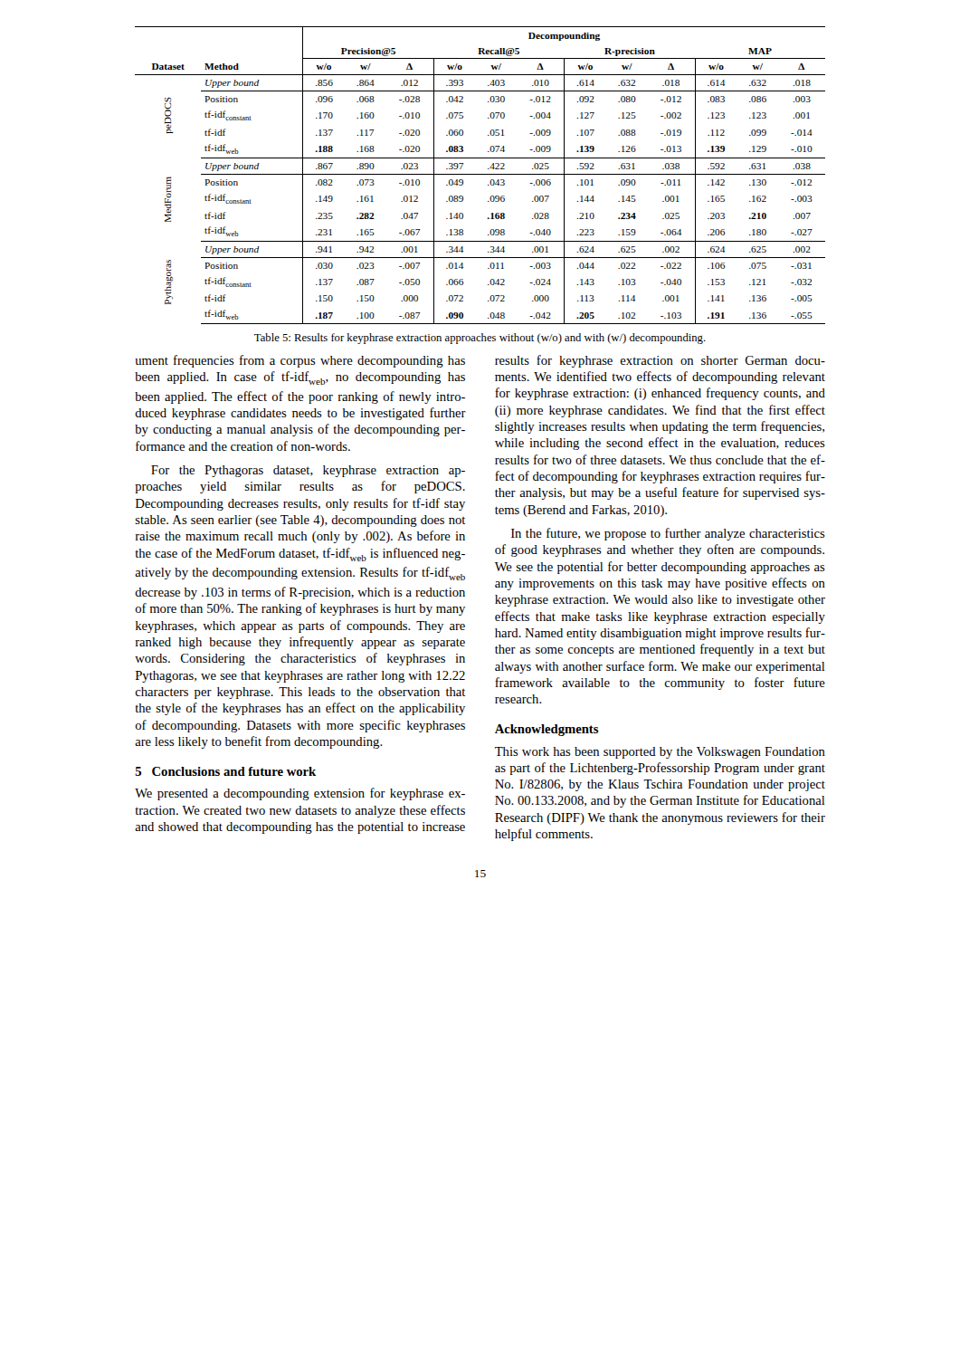Table 5: Results for keyphrase extraction approaches without (w/o) and with (w/) decompounding.
| | Decompounding |
| --- | --- |
| | Precision@5 | Recall@5 | R-precision | MAP |
| Dataset | Method | w/o | w/ | Δ | w/o | w/ | Δ | w/o | w/ | Δ | w/o | w/ | Δ |
| peDOCS | Upper bound | .856 | .864 | .012 | .393 | .403 | .010 | .614 | .632 | .018 | .614 | .632 | .018 |
| Position | .096 | .068 | -.028 | .042 | .030 | -.012 | .092 | .080 | -.012 | .083 | .086 | .003 |
| tf-idf constant | .170 | .160 | -.010 | .075 | .070 | -.004 | .127 | .125 | -.002 | .123 | .123 | .001 |
| tf-idf | .137 | .117 | -.020 | .060 | .051 | -.009 | .107 | .088 | -.019 | .112 | .099 | -.014 |
| tf-idf web | .188 | .168 | -.020 | .083 | .074 | -.009 | .139 | .126 | -.013 | .139 | .129 | -.010 |
| MedForum | Upper bound | .867 | .890 | .023 | .397 | .422 | .025 | .592 | .631 | .038 | .592 | .631 | .038 |
| Position | .082 | .073 | -.010 | .049 | .043 | -.006 | .101 | .090 | -.011 | .142 | .130 | -.012 |
| tf-idf constant | .149 | .161 | .012 | .089 | .096 | .007 | .144 | .145 | .001 | .165 | .162 | -.003 |
| tf-idf | .235 | .282 | .047 | .140 | .168 | .028 | .210 | .234 | .025 | .203 | .210 | .007 |
| tf-idf web | .231 | .165 | -.067 | .138 | .098 | -.040 | .223 | .159 | -.064 | .206 | .180 | -.027 |
| Pythagoras | Upper bound | .941 | .942 | .001 | .344 | .344 | .001 | .624 | .625 | .002 | .624 | .625 | .002 |
| Position | .030 | .023 | -.007 | .014 | .011 | -.003 | .044 | .022 | -.022 | .106 | .075 | -.031 |
| tf-idf constant | .137 | .087 | -.050 | .066 | .042 | -.024 | .143 | .103 | -.040 | .153 | .121 | -.032 |
| tf-idf | .150 | .150 | .000 | .072 | .072 | .000 | .113 | .114 | .001 | .141 | .136 | -.005 |
| tf-idf web | .187 | .100 | -.087 | .090 | .048 | -.042 | .205 | .102 | -.103 | .191 | .136 | -.055 |
ument frequencies from a corpus where decompounding has been applied. In case of tf-idfweb, no decompounding has been applied. The effect of the poor ranking of newly introduced keyphrase candidates needs to be investigated further by conducting a manual analysis of the decompounding performance and the creation of non-words.
For the Pythagoras dataset, keyphrase extraction approaches yield similar results as for peDOCS. Decompounding decreases results, only results for tf-idf stay stable. As seen earlier (see Table 4), decompounding does not raise the maximum recall much (only by .002). As before in the case of the MedForum dataset, tf-idfweb is influenced negatively by the decompounding extension. Results for tf-idfweb decrease by .103 in terms of R-precision, which is a reduction of more than 50%. The ranking of keyphrases is hurt by many keyphrases, which appear as parts of compounds. They are ranked high because they infrequently appear as separate words. Considering the characteristics of keyphrases in Pythagoras, we see that keyphrases are rather long with 12.22 characters per keyphrase. This leads to the observation that the style of the keyphrases has an effect on the applicability of decompounding. Datasets with more specific keyphrases are less likely to benefit from decompounding.
5 Conclusions and future work
We presented a decompounding extension for keyphrase extraction. We created two new datasets to analyze these effects and showed that decompounding has the potential to increase results for keyphrase extraction on shorter German documents. We identified two effects of decompounding relevant for keyphrase extraction: (i) enhanced frequency counts, and (ii) more keyphrase candidates. We find that the first effect slightly increases results when updating the term frequencies, while including the second effect in the evaluation, reduces results for two of three datasets. We thus conclude that the effect of decompounding for keyphrases extraction requires further analysis, but may be a useful feature for supervised systems (Berend and Farkas, 2010).
In the future, we propose to further analyze characteristics of good keyphrases and whether they often are compounds. We see the potential for better decompounding approaches as any improvements on this task may have positive effects on keyphrase extraction. We would also like to investigate other effects that make tasks like keyphrase extraction especially hard. Named entity disambiguation might improve results further as some concepts are mentioned frequently in a text but always with another surface form. We make our experimental framework available to the community to foster future research.
Acknowledgments
This work has been supported by the Volkswagen Foundation as part of the Lichtenberg-Professorship Program under grant No. I/82806, by the Klaus Tschira Foundation under project No. 00.133.2008, and by the German Institute for Educational Research (DIPF) We thank the anonymous reviewers for their helpful comments.
15